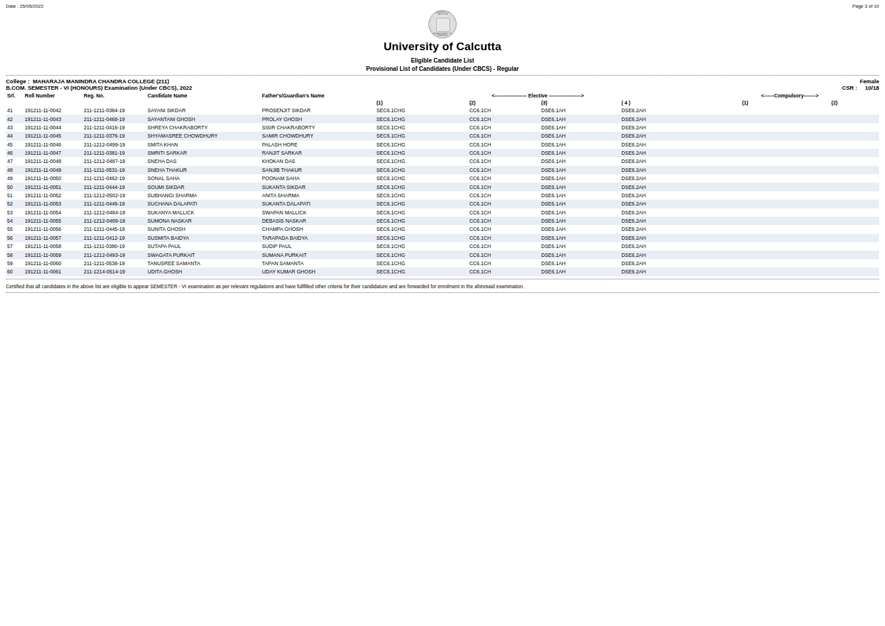Date : 25/05/2022
Page 3 of 10
UNIVERSITY OF CALCUTTA ADVANCEMENT OF LEARNING
University of Calcutta
Eligible Candidate List
Provisional List of Candidates (Under CBCS) - Regular
College : MAHARAJA MANINDRA CHANDRA COLLEGE (211)
B.COM. SEMESTER - VI (HONOURS) Examination (Under CBCS), 2022
Female
CSR : 10/18
| Srl. | Roll Number | Reg. No. | Candidate Name | Father's/Guardian's Name | <------------------- Elective -------------------> | <------Compulsory-------> |
| --- | --- | --- | --- | --- | --- | --- |
| | | | | | (1) | (2) | (3) | ( 4 ) | (1) | (2) |
| 41 | 191211-11-0042 | 211-1211-0384-19 | SAYANI SIKDAR | PROSENJIT SIKDAR | SEC6.1CHG | CC6.1CH | DSE6.1AH | DSE6.2AH | | |
| 42 | 191211-11-0043 | 211-1211-0468-19 | SAYANTANI GHOSH | PROLAY GHOSH | SEC6.1CHG | CC6.1CH | DSE6.1AH | DSE6.2AH | | |
| 43 | 191211-11-0044 | 211-1211-0416-19 | SHREYA CHAKRABORTY | SISIR CHAKRABORTY | SEC6.1CHG | CC6.1CH | DSE6.1AH | DSE6.2AH | | |
| 44 | 191211-11-0045 | 211-1211-0376-19 | SHYAMASREE CHOWDHURY | SAMIR CHOWDHURY | SEC6.1CHG | CC6.1CH | DSE6.1AH | DSE6.2AH | | |
| 45 | 191211-11-0046 | 211-1212-0499-19 | SMITA KHAN | PALASH HORE | SEC6.1CHG | CC6.1CH | DSE6.1AH | DSE6.2AH | | |
| 46 | 191211-11-0047 | 211-1211-0381-19 | SMRITI SARKAR | RANJIT SARKAR | SEC6.1CHG | CC6.1CH | DSE6.1AH | DSE6.2AH | | |
| 47 | 191211-11-0048 | 211-1212-0487-19 | SNEHA DAS | KHOKAN DAS | SEC6.1CHG | CC6.1CH | DSE6.1AH | DSE6.2AH | | |
| 48 | 191211-11-0049 | 211-1211-0531-19 | SNEHA THAKUR | SANJIB THAKUR | SEC6.1CHG | CC6.1CH | DSE6.1AH | DSE6.2AH | | |
| 49 | 191211-11-0050 | 211-1211-0462-19 | SONAL SAHA | POONAM SAHA | SEC6.1CHG | CC6.1CH | DSE6.1AH | DSE6.2AH | | |
| 50 | 191211-11-0051 | 211-1211-0444-19 | SOUMI SIKDAR | SUKANTA SIKDAR | SEC6.1CHG | CC6.1CH | DSE6.1AH | DSE6.2AH | | |
| 51 | 191211-11-0052 | 211-1212-0502-19 | SUBHANGI SHARMA | ANITA SHARMA | SEC6.1CHG | CC6.1CH | DSE6.1AH | DSE6.2AH | | |
| 52 | 191211-11-0053 | 211-1211-0446-19 | SUCHANA DALAPATI | SUKANTA DALAPATI | SEC6.1CHG | CC6.1CH | DSE6.1AH | DSE6.2AH | | |
| 53 | 191211-11-0054 | 211-1212-0484-19 | SUKANYA MALLICK | SWAPAN MALLICK | SEC6.1CHG | CC6.1CH | DSE6.1AH | DSE6.2AH | | |
| 54 | 191211-11-0055 | 211-1212-0489-19 | SUMONA NASKAR | DEBASIS NASKAR | SEC6.1CHG | CC6.1CH | DSE6.1AH | DSE6.2AH | | |
| 55 | 191211-11-0056 | 211-1211-0445-19 | SUNITA GHOSH | CHAMPA GHOSH | SEC6.1CHG | CC6.1CH | DSE6.1AH | DSE6.2AH | | |
| 56 | 191211-11-0057 | 211-1211-0412-19 | SUSMITA BAIDYA | TARAPADA BAIDYA | SEC6.1CHG | CC6.1CH | DSE6.1AH | DSE6.2AH | | |
| 57 | 191211-11-0058 | 211-1211-0380-19 | SUTAPA PAUL | SUDIP PAUL | SEC6.1CHG | CC6.1CH | DSE6.1AH | DSE6.2AH | | |
| 58 | 191211-11-0059 | 211-1212-0493-19 | SWAGATA PURKAIT | SUMANA PURKAIT | SEC6.1CHG | CC6.1CH | DSE6.1AH | DSE6.2AH | | |
| 59 | 191211-11-0060 | 211-1211-0538-19 | TANUSREE SAMANTA | TAPAN SAMANTA | SEC6.1CHG | CC6.1CH | DSE6.1AH | DSE6.2AH | | |
| 60 | 191211-11-0061 | 211-1214-0514-19 | UDITA GHOSH | UDAY KUMAR GHOSH | SEC6.1CHG | CC6.1CH | DSE6.1AH | DSE6.2AH | | |
Certified that all candidates in the above list are eligible to appear SEMESTER - VI examination as per relevant regulations and have fullfilled other criteria for their candidature and are forwarded for enrolment in the aforesaid examination.